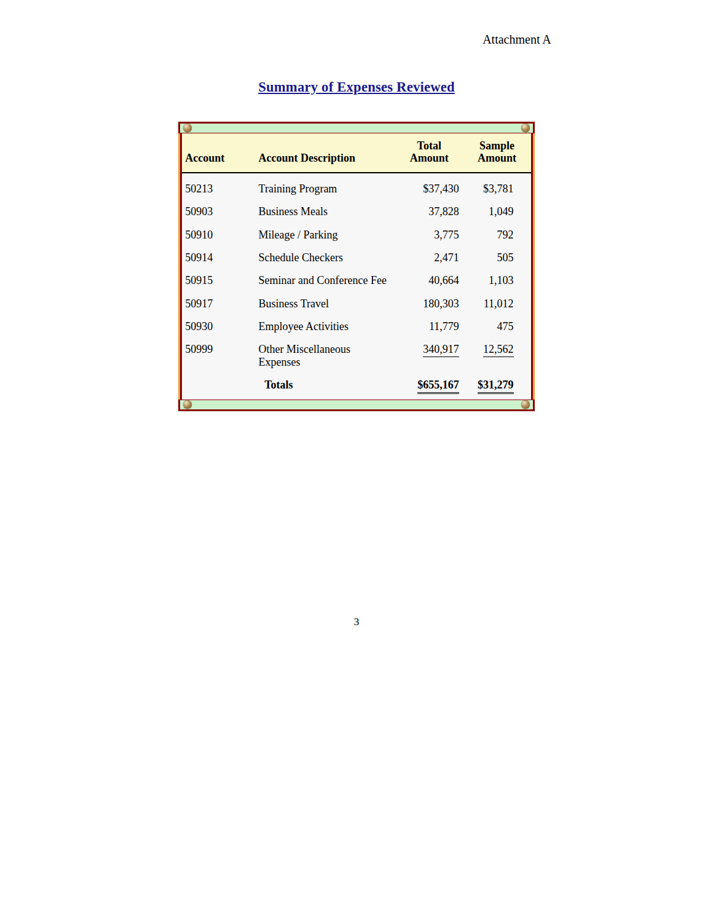Attachment A
Summary of Expenses Reviewed
| Account | Account Description | Total Amount | Sample Amount |
| --- | --- | --- | --- |
| 50213 | Training Program | $37,430 | $3,781 |
| 50903 | Business Meals | 37,828 | 1,049 |
| 50910 | Mileage / Parking | 3,775 | 792 |
| 50914 | Schedule Checkers | 2,471 | 505 |
| 50915 | Seminar and Conference Fee | 40,664 | 1,103 |
| 50917 | Business Travel | 180,303 | 11,012 |
| 50930 | Employee Activities | 11,779 | 475 |
| 50999 | Other Miscellaneous Expenses | 340,917 | 12,562 |
| | Totals | $655,167 | $31,279 |
3